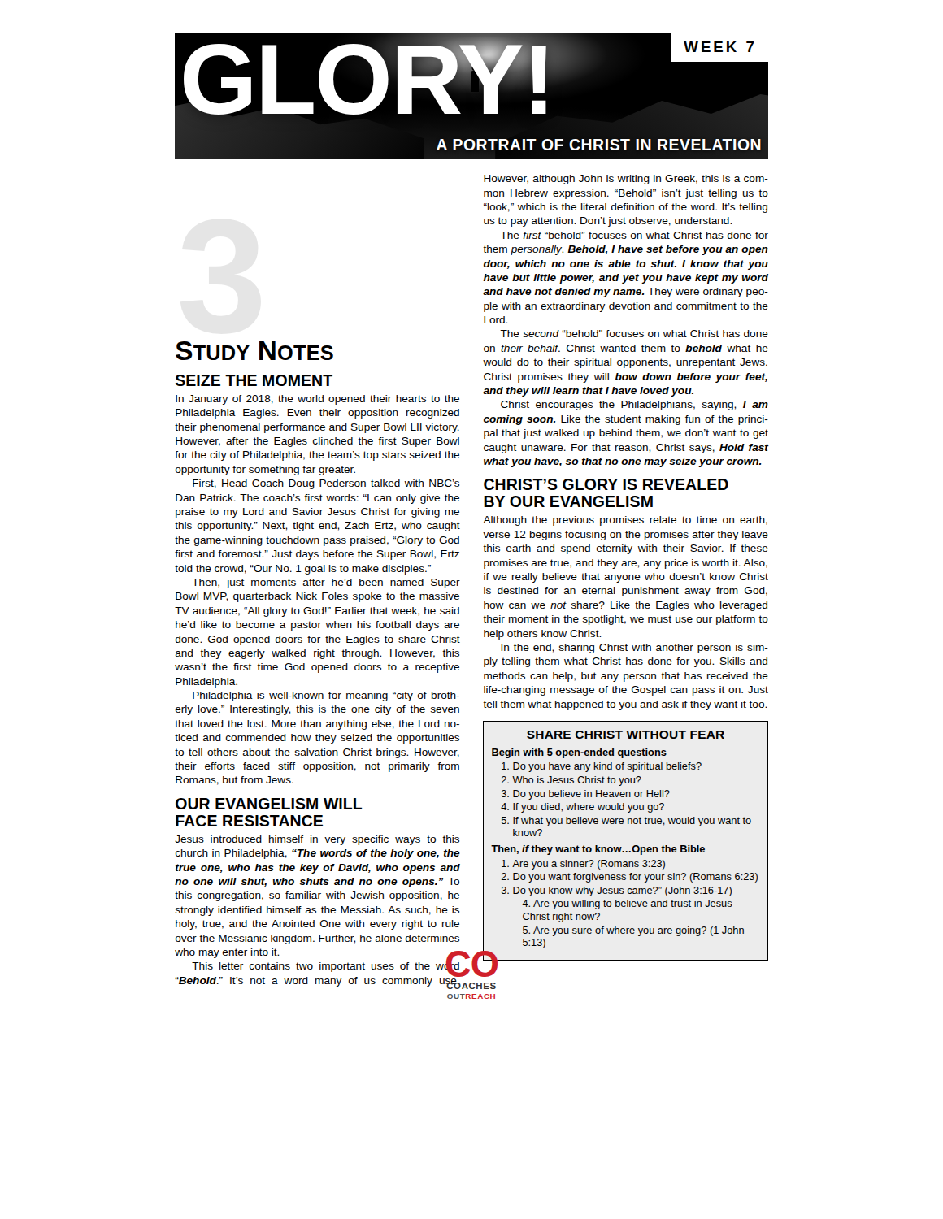WEEK 7
GLORY!
A PORTRAIT OF CHRIST IN REVELATION
3
STUDY NOTES
SEIZE THE MOMENT
In January of 2018, the world opened their hearts to the Philadelphia Eagles. Even their opposition recognized their phenomenal performance and Super Bowl LII victory. However, after the Eagles clinched the first Super Bowl for the city of Philadelphia, the team’s top stars seized the opportunity for something far greater.
First, Head Coach Doug Pederson talked with NBC’s Dan Patrick. The coach’s first words: “I can only give the praise to my Lord and Savior Jesus Christ for giving me this opportunity.” Next, tight end, Zach Ertz, who caught the game-winning touchdown pass praised, “Glory to God first and foremost.” Just days before the Super Bowl, Ertz told the crowd, “Our No. 1 goal is to make disciples.”
Then, just moments after he’d been named Super Bowl MVP, quarterback Nick Foles spoke to the massive TV audience, “All glory to God!” Earlier that week, he said he’d like to become a pastor when his football days are done. God opened doors for the Eagles to share Christ and they eagerly walked right through. However, this wasn’t the first time God opened doors to a receptive Philadelphia.
Philadelphia is well-known for meaning “city of brotherly love.” Interestingly, this is the one city of the seven that loved the lost. More than anything else, the Lord noticed and commended how they seized the opportunities to tell others about the salvation Christ brings. However, their efforts faced stiff opposition, not primarily from Romans, but from Jews.
OUR EVANGELISM WILL
FACE RESISTANCE
Jesus introduced himself in very specific ways to this church in Philadelphia, “The words of the holy one, the true one, who has the key of David, who opens and no one will shut, who shuts and no one opens.” To this congregation, so familiar with Jewish opposition, he strongly identified himself as the Messiah. As such, he is holy, true, and the Anointed One with every right to rule over the Messianic kingdom. Further, he alone determines who may enter into it.
This letter contains two important uses of the word “Behold.” It’s not a word many of us commonly use. However, although John is writing in Greek, this is a common Hebrew expression. “Behold” isn’t just telling us to “look,” which is the literal definition of the word. It’s telling us to pay attention. Don’t just observe, understand.
The first “behold” focuses on what Christ has done for them personally. Behold, I have set before you an open door, which no one is able to shut. I know that you have but little power, and yet you have kept my word and have not denied my name. They were ordinary people with an extraordinary devotion and commitment to the Lord.
The second “behold" focuses on what Christ has done on their behalf. Christ wanted them to behold what he would do to their spiritual opponents, unrepentant Jews. Christ promises they will bow down before your feet, and they will learn that I have loved you.
Christ encourages the Philadelphians, saying, I am coming soon. Like the student making fun of the principal that just walked up behind them, we don’t want to get caught unaware. For that reason, Christ says, Hold fast what you have, so that no one may seize your crown.
CHRIST’S GLORY IS REVEALED
BY OUR EVANGELISM
Although the previous promises relate to time on earth, verse 12 begins focusing on the promises after they leave this earth and spend eternity with their Savior. If these promises are true, and they are, any price is worth it. Also, if we really believe that anyone who doesn’t know Christ is destined for an eternal punishment away from God, how can we not share? Like the Eagles who leveraged their moment in the spotlight, we must use our platform to help others know Christ.
In the end, sharing Christ with another person is simply telling them what Christ has done for you. Skills and methods can help, but any person that has received the life-changing message of the Gospel can pass it on. Just tell them what happened to you and ask if they want it too.
SHARE CHRIST WITHOUT FEAR
Begin with 5 open-ended questions
Do you have any kind of spiritual beliefs?
Who is Jesus Christ to you?
Do you believe in Heaven or Hell?
If you died, where would you go?
If what you believe were not true, would you want to know?
Then, if they want to know…Open the Bible
Are you a sinner? (Romans 3:23)
Do you want forgiveness for your sin? (Romans 6:23)
Do you know why Jesus came?” (John 3:16-17)
4. Are you willing to believe and trust in Jesus Christ right now?
5. Are you sure of where you are going? (1 John 5:13)
CO
COACHES
OUTREACH